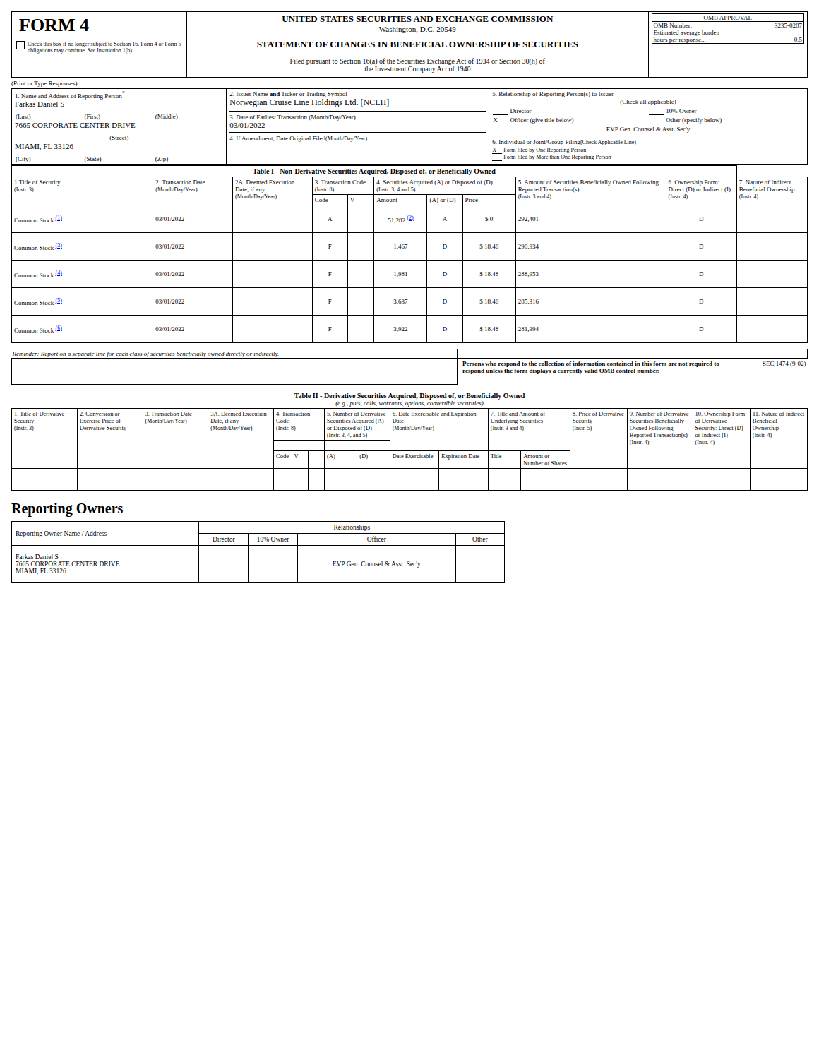| / / FORM 4 / / / / / Check this box if no longer subject to Section 16. Form 4 or Form 5 obligations may continue. See Instruction 1(b). / / | UNITED STATES SECURITIES AND EXCHANGE COMMISSION Washington, D.C. 20549 STATEMENT OF CHANGES IN BENEFICIAL OWNERSHIP OF SECURITIES Filed pursuant to Section 16(a) of the Securities Exchange Act of 1934 or Section 30(h) of the Investment Company Act of 1940 | / OMB APPROVAL / / OMB Number: / 3235-0287 / / Estimated average burden / / hours per response... / 0.5 / |
(Print or Type Responses)
| 1. Name and Address of Reporting Person * Farkas Daniel S / (Last) / (First) / (Middle) / 7665 CORPORATE CENTER DRIVE / (Street) / MIAMI, FL 33126 / (City) / (State) / (Zip) / | 2. Issuer Name and Ticker or Trading Symbol Norwegian Cruise Line Holdings Ltd. [NCLH] 3. Date of Earliest Transaction (Month/Day/Year) 03/01/2022 4. If Amendment, Date Original Filed (Month/Day/Year) | 5. Relationship of Reporting Person(s) to Issuer (Check all applicable) / Director / 10% Owner / / X Officer (give title below) / Other (specify below) / / EVP Gen. Counsel & Asst. Sec'y / 6. Individual or Joint/Group Filing (Check Applicable Line) X Form filed by One Reporting Person Form filed by More than One Reporting Person |
| Table I - Non-Derivative Securities Acquired, Disposed of, or Beneficially Owned |
| 1.Title of Security (Instr. 3) | 2. Transaction Date (Month/Day/Year) | 2A. Deemed Execution Date, if any (Month/Day/Year) | 3. Transaction Code (Instr. 8) | 4. Securities Acquired (A) or Disposed of (D) (Instr. 3, 4 and 5) | 5. Amount of Securities Beneficially Owned Following Reported Transaction(s) (Instr. 3 and 4) | 6. Ownership Form: Direct (D) or Indirect (I) (Instr. 4) | 7. Nature of Indirect Beneficial Ownership (Instr. 4) |
| Code | V | Amount | (A) or (D) | Price |
| Common Stock (1) | 03/01/2022 | | A | | 51,282 (2) | A | $ 0 | 292,401 | D | |
| Common Stock (3) | 03/01/2022 | | F | | 1,467 | D | $ 18.48 | 290,934 | D | |
| Common Stock (4) | 03/01/2022 | | F | | 1,981 | D | $ 18.48 | 288,953 | D | |
| Common Stock (5) | 03/01/2022 | | F | | 3,637 | D | $ 18.48 | 285,316 | D | |
| Common Stock (6) | 03/01/2022 | | F | | 3,922 | D | $ 18.48 | 281,394 | D | |
| Reminder: Report on a separate line for each class of securities beneficially owned directly or indirectly. | |
| | / Persons who respond to the collection of information contained in this form are not required to respond unless the form displays a currently valid OMB control number. / SEC 1474 (9-02) / |
Table II - Derivative Securities Acquired, Disposed of, or Beneficially Owned
(e.g., puts, calls, warrants, options, convertible securities)
| 1. Title of Derivative Security (Instr. 3) | 2. Conversion or Exercise Price of Derivative Security | 3. Transaction Date (Month/Day/Year) | 3A. Deemed Execution Date, if any (Month/Day/Year) | 4. Transaction Code (Instr. 8) | 5. Number of Derivative Securities Acquired (A) or Disposed of (D) (Instr. 3, 4, and 5) | 6. Date Exercisable and Expiration Date (Month/Day/Year) | 7. Title and Amount of Underlying Securities (Instr. 3 and 4) | 8. Price of Derivative Security (Instr. 5) | 9. Number of Derivative Securities Beneficially Owned Following Reported Transaction(s) (Instr. 4) | 10. Ownership Form of Derivative Security: Direct (D) or Indirect (I) (Instr. 4) | 11. Nature of Indirect Beneficial Ownership (Instr. 4) |
| --- | --- | --- | --- | --- | --- | --- | --- | --- | --- | --- | --- |
| Code | V | | (A) | (D) | Date Exercisable | Expiration Date | Title | Amount or Number of Shares |
Reporting Owners
| Reporting Owner Name / Address | Relationships |
| --- | --- |
| Director | 10% Owner | Officer | Other |
| Farkas Daniel S 7665 CORPORATE CENTER DRIVE MIAMI, FL 33126 | | | EVP Gen. Counsel & Asst. Sec'y | |